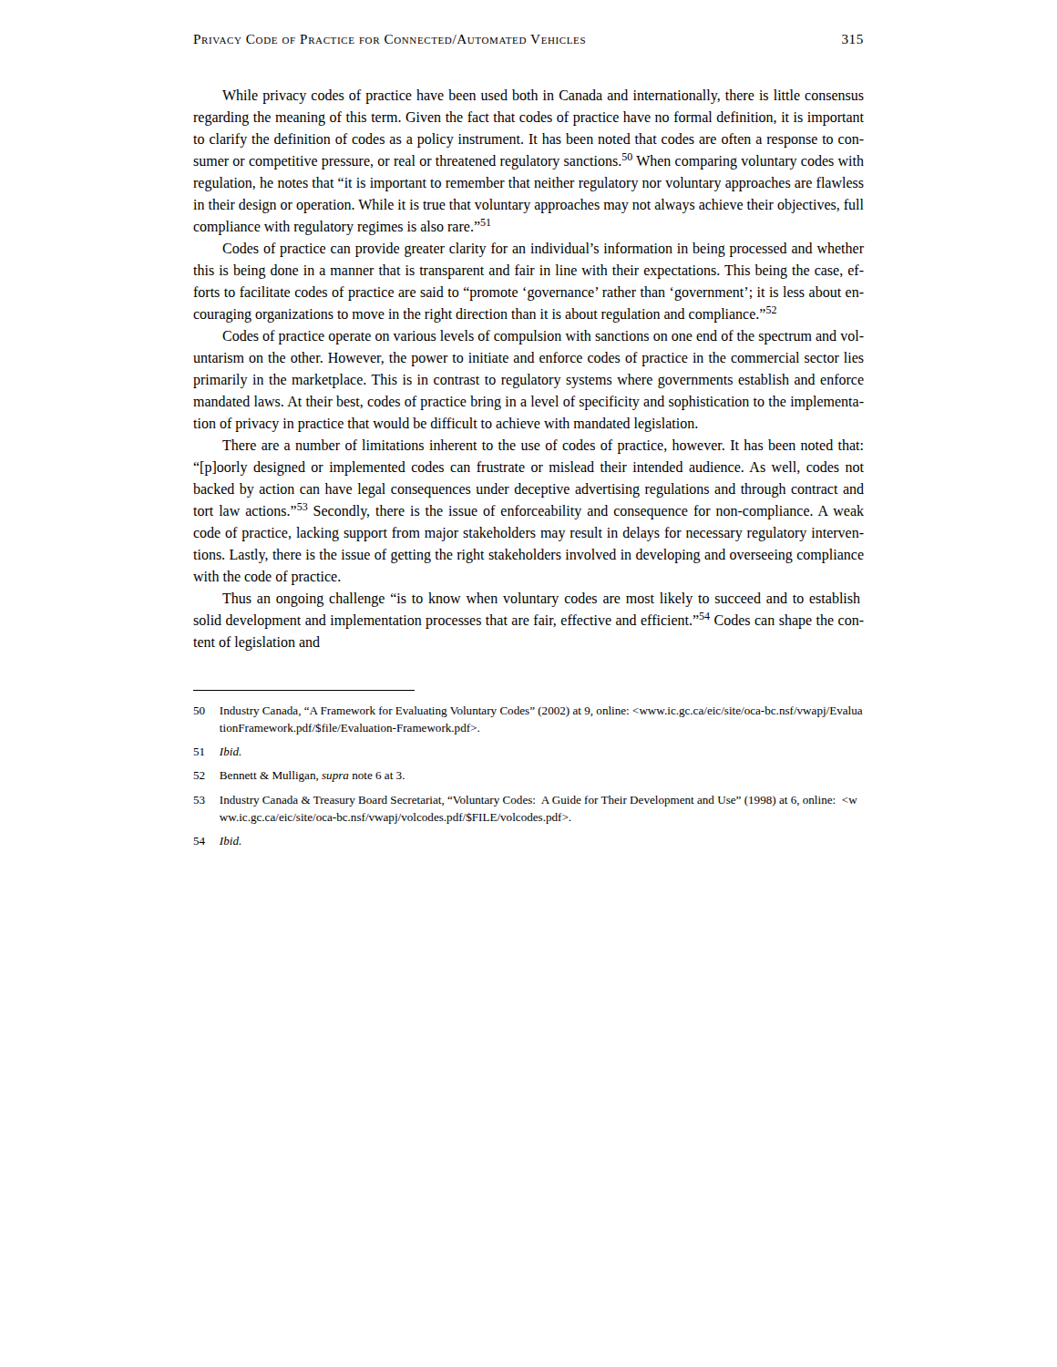Privacy Code of Practice for Connected/Automated Vehicles 315
While privacy codes of practice have been used both in Canada and internationally, there is little consensus regarding the meaning of this term. Given the fact that codes of practice have no formal definition, it is important to clarify the definition of codes as a policy instrument. It has been noted that codes are often a response to consumer or competitive pressure, or real or threatened regulatory sanctions.50 When comparing voluntary codes with regulation, he notes that “it is important to remember that neither regulatory nor voluntary approaches are flawless in their design or operation. While it is true that voluntary approaches may not always achieve their objectives, full compliance with regulatory regimes is also rare.”51
Codes of practice can provide greater clarity for an individual’s information in being processed and whether this is being done in a manner that is transparent and fair in line with their expectations. This being the case, efforts to facilitate codes of practice are said to “promote ‘governance’ rather than ‘government’; it is less about encouraging organizations to move in the right direction than it is about regulation and compliance.”52
Codes of practice operate on various levels of compulsion with sanctions on one end of the spectrum and voluntarism on the other. However, the power to initiate and enforce codes of practice in the commercial sector lies primarily in the marketplace. This is in contrast to regulatory systems where governments establish and enforce mandated laws. At their best, codes of practice bring in a level of specificity and sophistication to the implementation of privacy in practice that would be difficult to achieve with mandated legislation.
There are a number of limitations inherent to the use of codes of practice, however. It has been noted that: “[p]oorly designed or implemented codes can frustrate or mislead their intended audience. As well, codes not backed by action can have legal consequences under deceptive advertising regulations and through contract and tort law actions.”53 Secondly, there is the issue of enforceability and consequence for non-compliance. A weak code of practice, lacking support from major stakeholders may result in delays for necessary regulatory interventions. Lastly, there is the issue of getting the right stakeholders involved in developing and overseeing compliance with the code of practice.
Thus an ongoing challenge “is to know when voluntary codes are most likely to succeed and to establish solid development and implementation processes that are fair, effective and efficient.”54 Codes can shape the content of legislation and
50 Industry Canada, “A Framework for Evaluating Voluntary Codes” (2002) at 9, online: <www.ic.gc.ca/eic/site/oca-bc.nsf/vwapj/EvaluationFramework.pdf/$file/Evaluation-Framework.pdf>.
51 Ibid.
52 Bennett & Mulligan, supra note 6 at 3.
53 Industry Canada & Treasury Board Secretariat, “Voluntary Codes: A Guide for Their Development and Use” (1998) at 6, online: <www.ic.gc.ca/eic/site/oca-bc.nsf/vwapj/volcodes.pdf/$FILE/volcodes.pdf>.
54 Ibid.